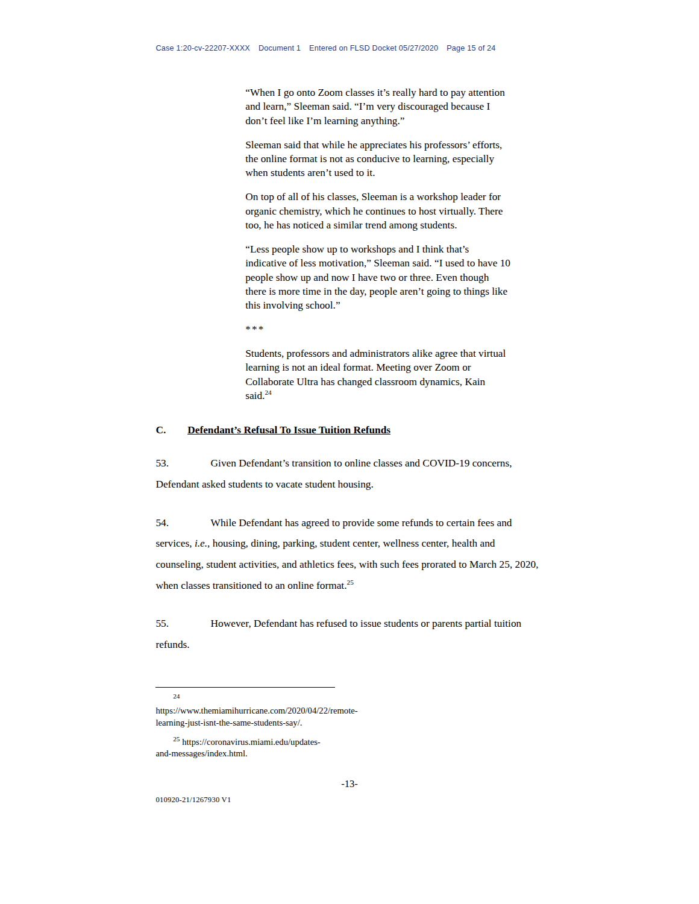Case 1:20-cv-22207-XXXX Document 1 Entered on FLSD Docket 05/27/2020 Page 15 of 24
“When I go onto Zoom classes it’s really hard to pay attention and learn,” Sleeman said. “I’m very discouraged because I don’t feel like I’m learning anything.”
Sleeman said that while he appreciates his professors’ efforts, the online format is not as conducive to learning, especially when students aren’t used to it.
On top of all of his classes, Sleeman is a workshop leader for organic chemistry, which he continues to host virtually. There too, he has noticed a similar trend among students.
“Less people show up to workshops and I think that’s indicative of less motivation,” Sleeman said. “I used to have 10 people show up and now I have two or three. Even though there is more time in the day, people aren’t going to things like this involving school.”
***
Students, professors and administrators alike agree that virtual learning is not an ideal format. Meeting over Zoom or Collaborate Ultra has changed classroom dynamics, Kain said.24
C. Defendant’s Refusal To Issue Tuition Refunds
53. Given Defendant’s transition to online classes and COVID-19 concerns, Defendant asked students to vacate student housing.
54. While Defendant has agreed to provide some refunds to certain fees and services, i.e., housing, dining, parking, student center, wellness center, health and counseling, student activities, and athletics fees, with such fees prorated to March 25, 2020, when classes transitioned to an online format.25
55. However, Defendant has refused to issue students or parents partial tuition refunds.
24 https://www.themiamihurricane.com/2020/04/22/remote-learning-just-isnt-the-same-students-say/.
25 https://coronavirus.miami.edu/updates-and-messages/index.html.
-13-
010920-21/1267930 V1